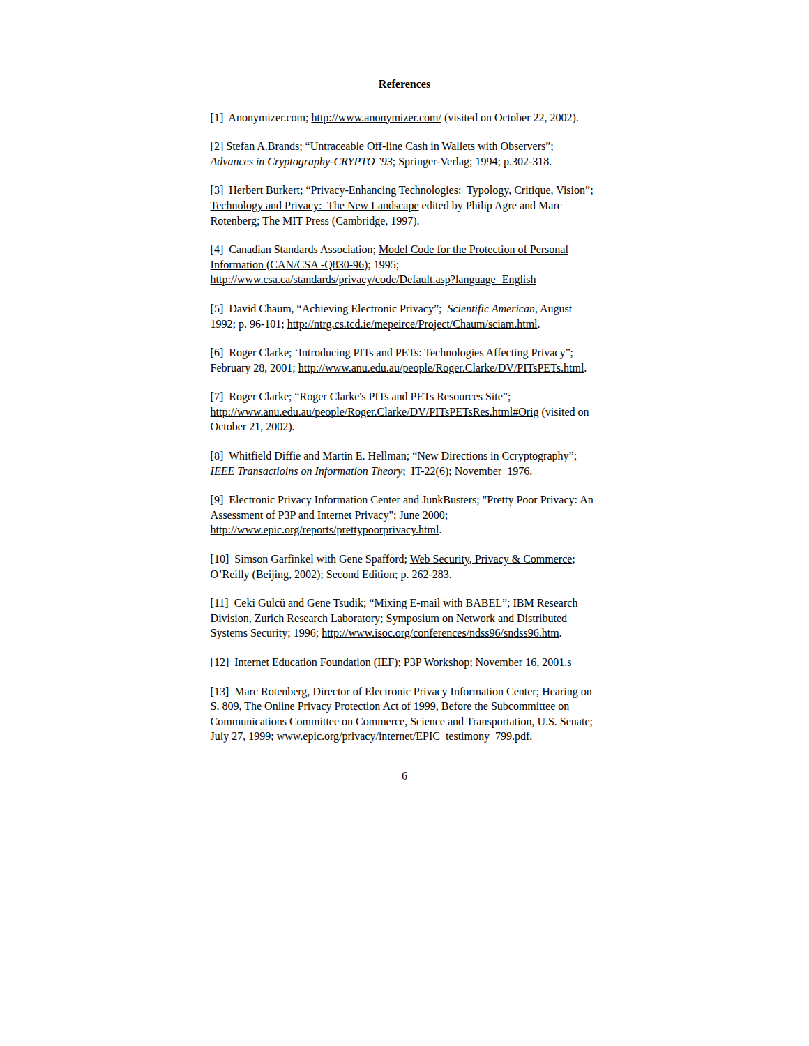References
[1] Anonymizer.com; http://www.anonymizer.com/ (visited on October 22, 2002).
[2] Stefan A.Brands; “Untraceable Off-line Cash in Wallets with Observers”; Advances in Cryptography-CRYPTO ’93; Springer-Verlag; 1994; p.302-318.
[3] Herbert Burkert; “Privacy-Enhancing Technologies: Typology, Critique, Vision”; Technology and Privacy: The New Landscape edited by Philip Agre and Marc Rotenberg; The MIT Press (Cambridge, 1997).
[4] Canadian Standards Association; Model Code for the Protection of Personal Information (CAN/CSA -Q830-96); 1995; http://www.csa.ca/standards/privacy/code/Default.asp?language=English
[5] David Chaum, “Achieving Electronic Privacy”; Scientific American, August 1992; p. 96-101; http://ntrg.cs.tcd.ie/mepeirce/Project/Chaum/sciam.html.
[6] Roger Clarke; ‘Introducing PITs and PETs: Technologies Affecting Privacy”; February 28, 2001; http://www.anu.edu.au/people/Roger.Clarke/DV/PITsPETs.html.
[7] Roger Clarke; “Roger Clarke's PITs and PETs Resources Site”; http://www.anu.edu.au/people/Roger.Clarke/DV/PITsPETsRes.html#Orig (visited on October 21, 2002).
[8] Whitfield Diffie and Martin E. Hellman; “New Directions in Ccryptography”; IEEE Transactioins on Information Theory; IT-22(6); November 1976.
[9] Electronic Privacy Information Center and JunkBusters; "Pretty Poor Privacy: An Assessment of P3P and Internet Privacy"; June 2000; http://www.epic.org/reports/prettypoorprivacy.html.
[10] Simson Garfinkel with Gene Spafford; Web Security, Privacy & Commerce; O’Reilly (Beijing, 2002); Second Edition; p. 262-283.
[11] Ceki Gulcü and Gene Tsudik; “Mixing E-mail with BABEL”; IBM Research Division, Zurich Research Laboratory; Symposium on Network and Distributed Systems Security; 1996; http://www.isoc.org/conferences/ndss96/sndss96.htm.
[12] Internet Education Foundation (IEF); P3P Workshop; November 16, 2001.s
[13] Marc Rotenberg, Director of Electronic Privacy Information Center; Hearing on S. 809, The Online Privacy Protection Act of 1999, Before the Subcommittee on Communications Committee on Commerce, Science and Transportation, U.S. Senate; July 27, 1999; www.epic.org/privacy/internet/EPIC_testimony_799.pdf.
6